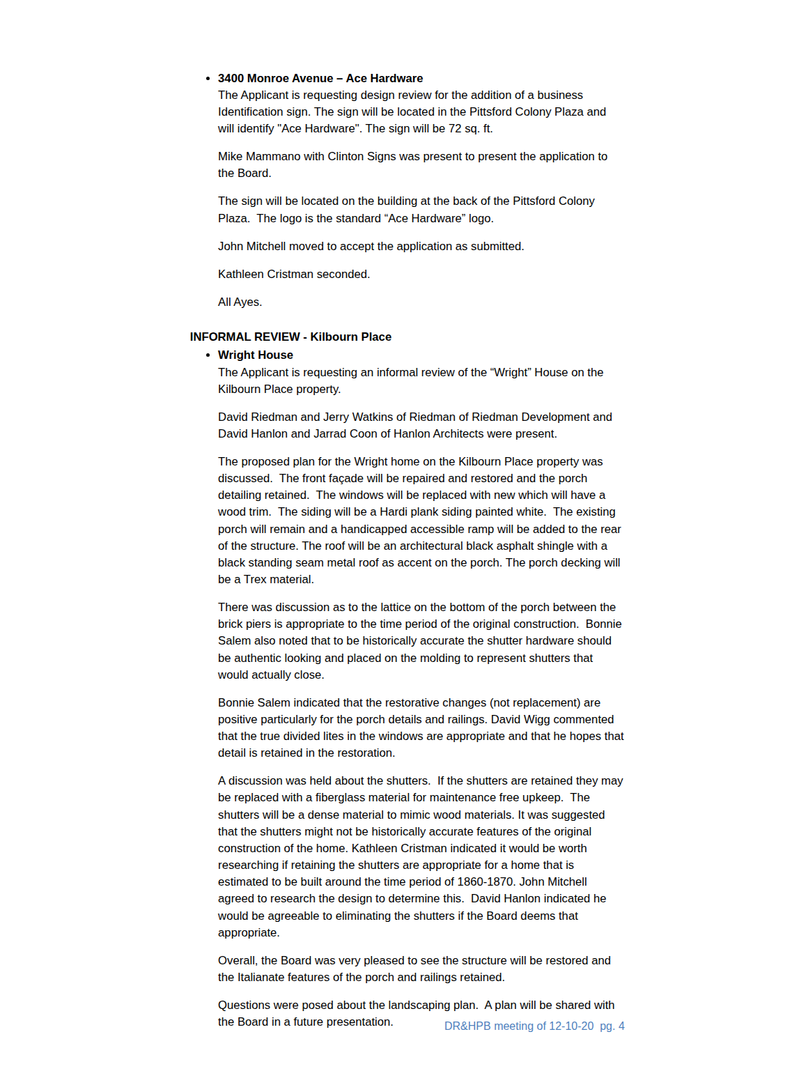3400 Monroe Avenue – Ace Hardware
The Applicant is requesting design review for the addition of a business Identification sign. The sign will be located in the Pittsford Colony Plaza and will identify "Ace Hardware". The sign will be 72 sq. ft.
Mike Mammano with Clinton Signs was present to present the application to the Board.
The sign will be located on the building at the back of the Pittsford Colony Plaza. The logo is the standard “Ace Hardware” logo.
John Mitchell moved to accept the application as submitted.
Kathleen Cristman seconded.
All Ayes.
INFORMAL REVIEW - Kilbourn Place
Wright House
The Applicant is requesting an informal review of the “Wright” House on the Kilbourn Place property.
David Riedman and Jerry Watkins of Riedman of Riedman Development and David Hanlon and Jarrad Coon of Hanlon Architects were present.
The proposed plan for the Wright home on the Kilbourn Place property was discussed. The front façade will be repaired and restored and the porch detailing retained. The windows will be replaced with new which will have a wood trim. The siding will be a Hardi plank siding painted white. The existing porch will remain and a handicapped accessible ramp will be added to the rear of the structure. The roof will be an architectural black asphalt shingle with a black standing seam metal roof as accent on the porch. The porch decking will be a Trex material.
There was discussion as to the lattice on the bottom of the porch between the brick piers is appropriate to the time period of the original construction. Bonnie Salem also noted that to be historically accurate the shutter hardware should be authentic looking and placed on the molding to represent shutters that would actually close.
Bonnie Salem indicated that the restorative changes (not replacement) are positive particularly for the porch details and railings. David Wigg commented that the true divided lites in the windows are appropriate and that he hopes that detail is retained in the restoration.
A discussion was held about the shutters. If the shutters are retained they may be replaced with a fiberglass material for maintenance free upkeep. The shutters will be a dense material to mimic wood materials. It was suggested that the shutters might not be historically accurate features of the original construction of the home. Kathleen Cristman indicated it would be worth researching if retaining the shutters are appropriate for a home that is estimated to be built around the time period of 1860-1870. John Mitchell agreed to research the design to determine this. David Hanlon indicated he would be agreeable to eliminating the shutters if the Board deems that appropriate.
Overall, the Board was very pleased to see the structure will be restored and the Italianate features of the porch and railings retained.
Questions were posed about the landscaping plan. A plan will be shared with the Board in a future presentation.
DR&HPB meeting of 12-10-20 pg. 4